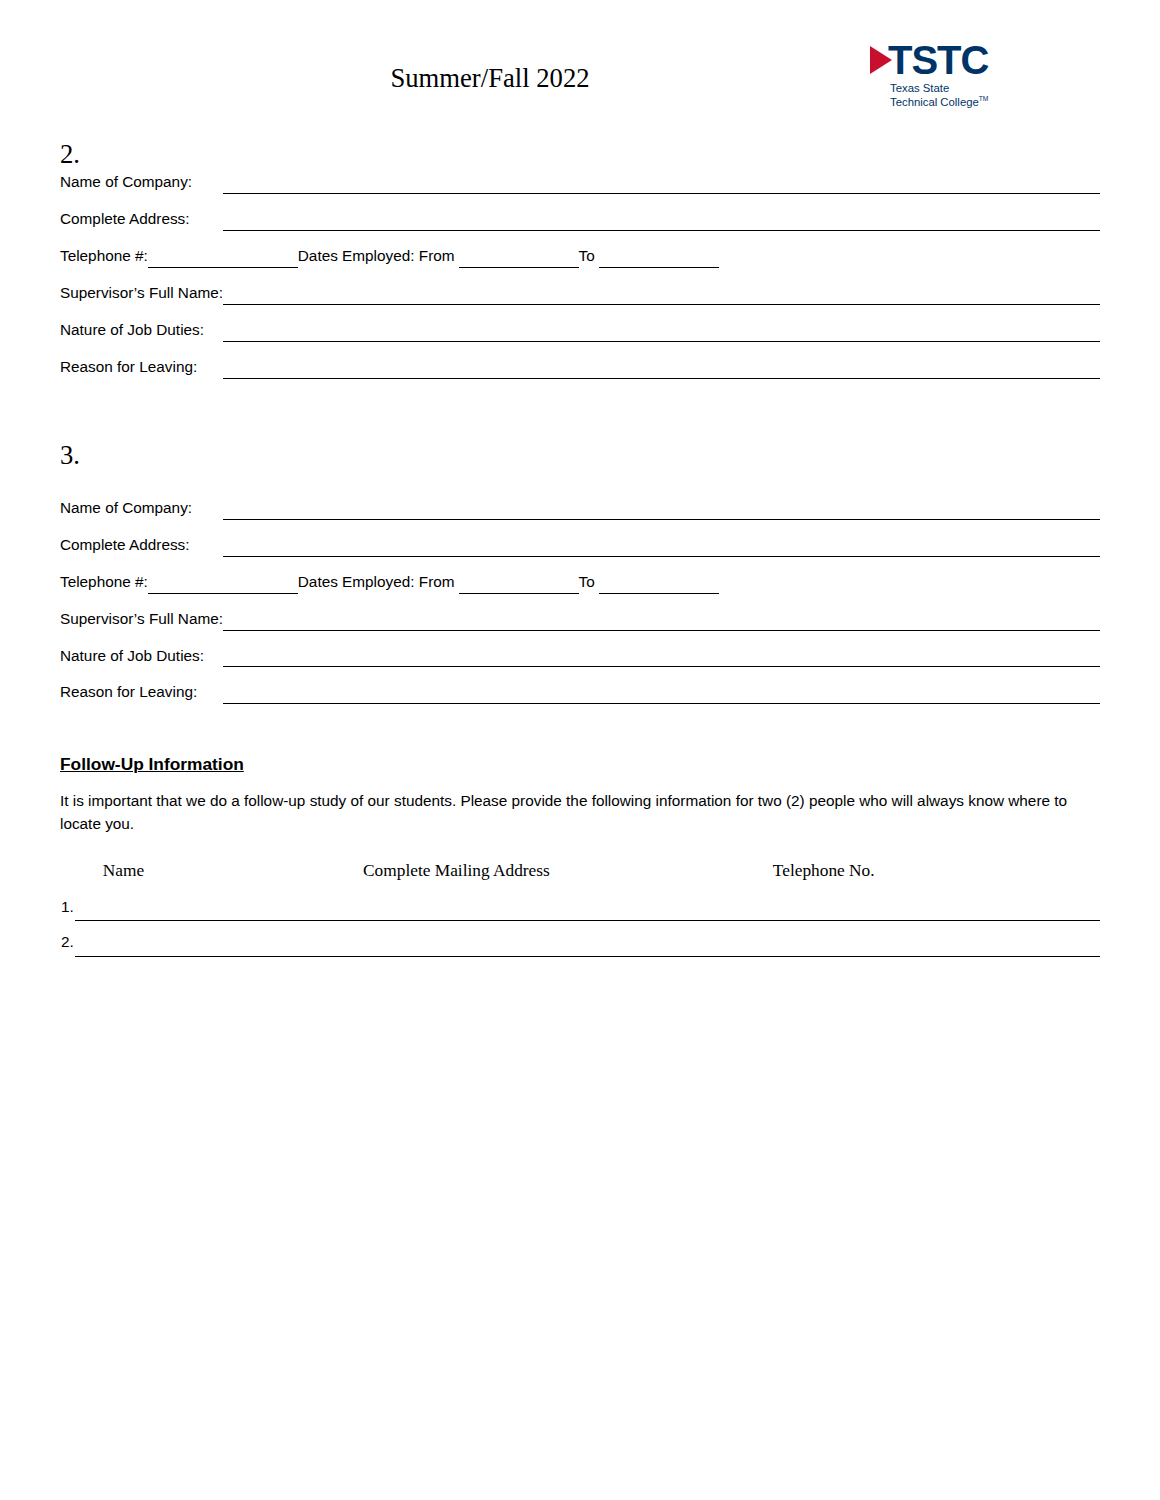Summer/Fall 2022
TSTC
Texas State
Technical CollegeTM
2.
| Name of Company: | |
| Complete Address: | |
| Telephone #: Dates Employed: From To |
| Supervisor’s Full Name: | |
| Nature of Job Duties: | |
| Reason for Leaving: | |
3.
| Name of Company: | |
| Complete Address: | |
| Telephone #: Dates Employed: From To |
| Supervisor’s Full Name: | |
| Nature of Job Duties: | |
| Reason for Leaving: | |
Follow-Up Information
It is important that we do a follow-up study of our students. Please provide the following information for two (2) people who will always know where to locate you.
| | Name | Complete Mailing Address | Telephone No. |
| --- | --- | --- | --- |
| 1. | |
| 2. | |